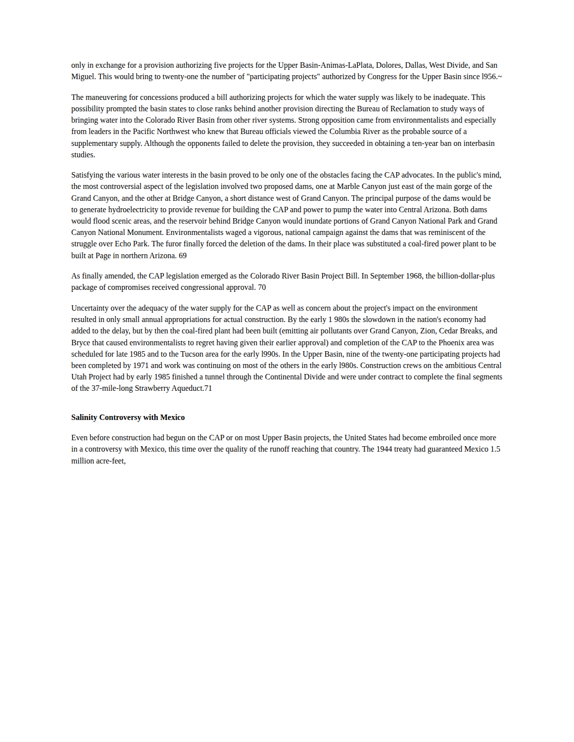only in exchange for a provision authorizing five projects for the Upper Basin-Animas-LaPlata, Dolores, Dallas, West Divide, and San Miguel. This would bring to twenty-one the number of "participating projects" authorized by Congress for the Upper Basin since l956.~
The maneuvering for concessions produced a bill authorizing projects for which the water supply was likely to be inadequate. This possibility prompted the basin states to close ranks behind another provision directing the Bureau of Reclamation to study ways of bringing water into the Colorado River Basin from other river systems. Strong opposition came from environmentalists and especially from leaders in the Pacific Northwest who knew that Bureau officials viewed the Columbia River as the probable source of a supplementary supply. Although the opponents failed to delete the provision, they succeeded in obtaining a ten-year ban on interbasin studies.
Satisfying the various water interests in the basin proved to be only one of the obstacles facing the CAP advocates. In the public's mind, the most controversial aspect of the legislation involved two proposed dams, one at Marble Canyon just east of the main gorge of the Grand Canyon, and the other at Bridge Canyon, a short distance west of Grand Canyon. The principal purpose of the dams would be
to generate hydroelectricity to provide revenue for building the CAP and power to pump the water into Central Arizona. Both dams would flood scenic areas, and the reservoir behind Bridge Canyon would inundate portions of Grand Canyon National Park and Grand Canyon National Monument. Environmentalists waged a vigorous, national campaign against the dams that was reminiscent of the struggle over Echo Park. The furor finally forced the deletion of the dams. In their place was substituted a coal-fired power plant to be built at Page in northern Arizona. 69
As finally amended, the CAP legislation emerged as the Colorado River Basin Project Bill. In September 1968, the billion-dollar-plus package of compromises received congressional approval. 70
Uncertainty over the adequacy of the water supply for the CAP as well as concern about the project's impact on the environment resulted in only small annual appropriations for actual construction. By the early 1 980s the slowdown in the nation's economy had added to the delay, but by then the coal-fired plant had been built (emitting air pollutants over Grand Canyon, Zion, Cedar Breaks, and Bryce that caused environmentalists to regret having given their earlier approval) and completion of the CAP to the Phoenix area was scheduled for late 1985 and to the Tucson area for the early l990s. In the Upper Basin, nine of the twenty-one participating projects had been completed by 1971 and work was continuing on most of the others in the early l980s. Construction crews on the ambitious Central Utah Project had by early 1985 finished a tunnel through the Continental Divide and were under contract to complete the final segments of the 37-mile-long Strawberry Aqueduct.71
Salinity Controversy with Mexico
Even before construction had begun on the CAP or on most Upper Basin projects, the United States had become embroiled once more in a controversy with Mexico, this time over the quality of the runoff reaching that country. The 1944 treaty had guaranteed Mexico 1.5 million acre-feet,